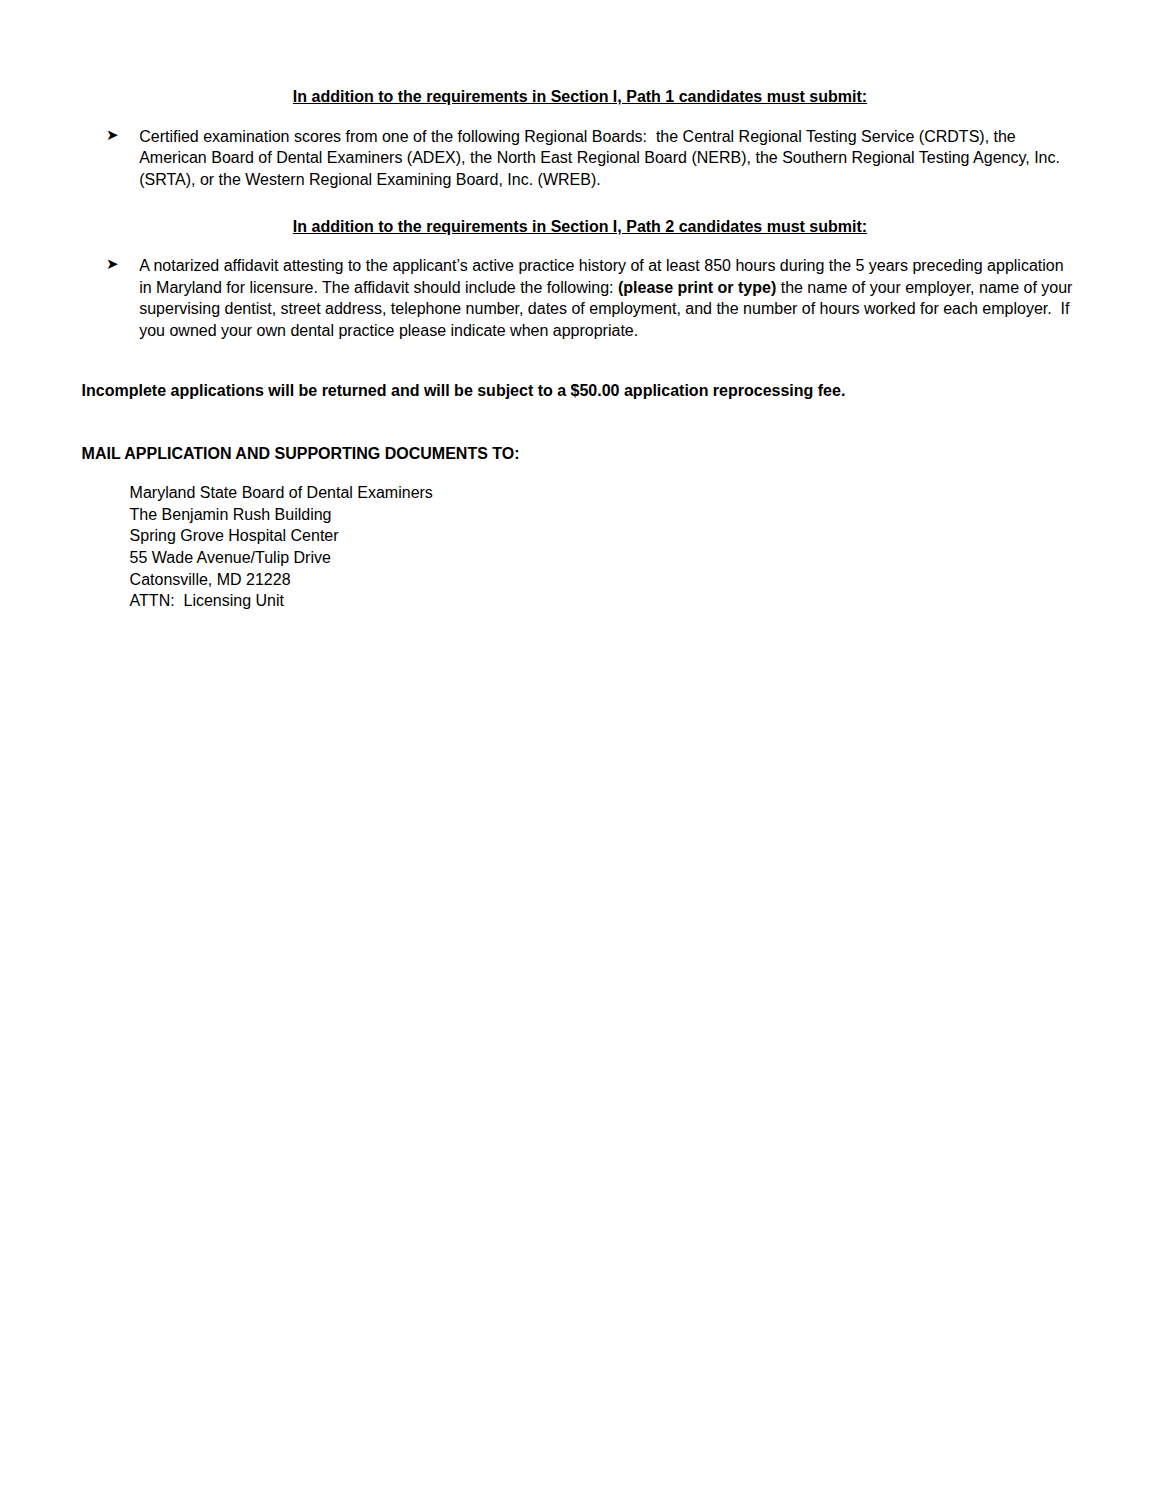In addition to the requirements in Section I, Path 1 candidates must submit:
Certified examination scores from one of the following Regional Boards: the Central Regional Testing Service (CRDTS), the American Board of Dental Examiners (ADEX), the North East Regional Board (NERB), the Southern Regional Testing Agency, Inc. (SRTA), or the Western Regional Examining Board, Inc. (WREB).
In addition to the requirements in Section I, Path 2 candidates must submit:
A notarized affidavit attesting to the applicant’s active practice history of at least 850 hours during the 5 years preceding application in Maryland for licensure. The affidavit should include the following: (please print or type) the name of your employer, name of your supervising dentist, street address, telephone number, dates of employment, and the number of hours worked for each employer. If you owned your own dental practice please indicate when appropriate.
Incomplete applications will be returned and will be subject to a $50.00 application reprocessing fee.
MAIL APPLICATION AND SUPPORTING DOCUMENTS TO:
Maryland State Board of Dental Examiners
The Benjamin Rush Building
Spring Grove Hospital Center
55 Wade Avenue/Tulip Drive
Catonsville, MD 21228
ATTN: Licensing Unit